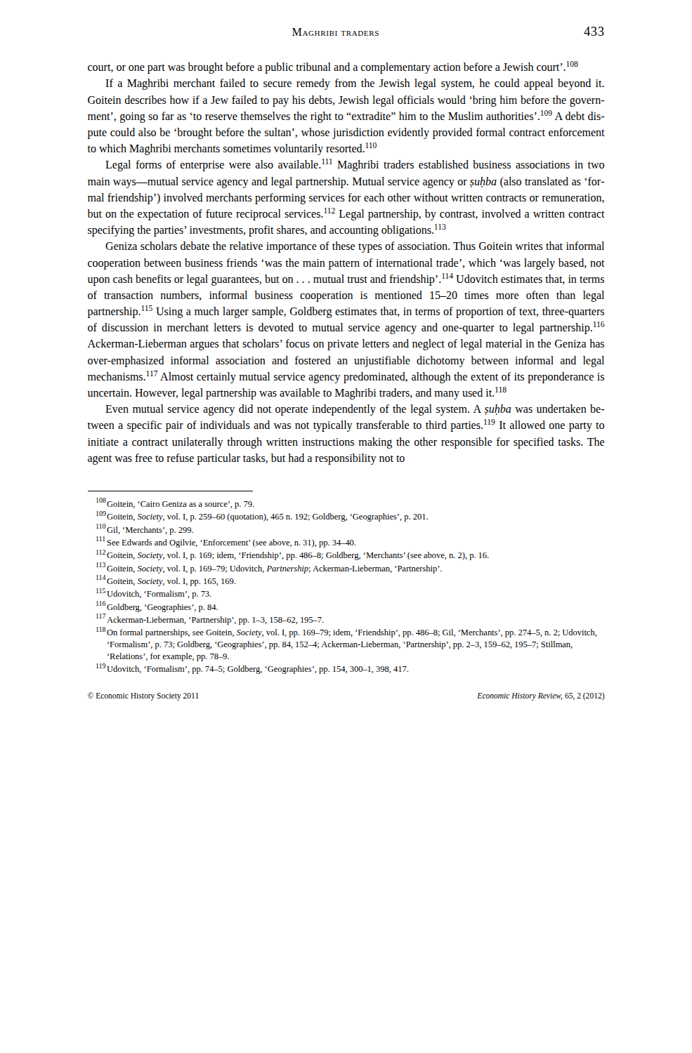Maghribi traders 433
court, or one part was brought before a public tribunal and a complementary action before a Jewish court’.108
If a Maghribi merchant failed to secure remedy from the Jewish legal system, he could appeal beyond it. Goitein describes how if a Jew failed to pay his debts, Jewish legal officials would ‘bring him before the government’, going so far as ‘to reserve themselves the right to “extradite” him to the Muslim authorities’.109 A debt dispute could also be ‘brought before the sultan’, whose jurisdiction evidently provided formal contract enforcement to which Maghribi merchants sometimes voluntarily resorted.110
Legal forms of enterprise were also available.111 Maghribi traders established business associations in two main ways—mutual service agency and legal partnership. Mutual service agency or ṣuḥba (also translated as ‘formal friendship’) involved merchants performing services for each other without written contracts or remuneration, but on the expectation of future reciprocal services.112 Legal partnership, by contrast, involved a written contract specifying the parties’ investments, profit shares, and accounting obligations.113
Geniza scholars debate the relative importance of these types of association. Thus Goitein writes that informal cooperation between business friends ‘was the main pattern of international trade’, which ‘was largely based, not upon cash benefits or legal guarantees, but on . . . mutual trust and friendship’.114 Udovitch estimates that, in terms of transaction numbers, informal business cooperation is mentioned 15–20 times more often than legal partnership.115 Using a much larger sample, Goldberg estimates that, in terms of proportion of text, three-quarters of discussion in merchant letters is devoted to mutual service agency and one-quarter to legal partnership.116 Ackerman-Lieberman argues that scholars’ focus on private letters and neglect of legal material in the Geniza has over-emphasized informal association and fostered an unjustifiable dichotomy between informal and legal mechanisms.117 Almost certainly mutual service agency predominated, although the extent of its preponderance is uncertain. However, legal partnership was available to Maghribi traders, and many used it.118
Even mutual service agency did not operate independently of the legal system. A ṣuḥba was undertaken between a specific pair of individuals and was not typically transferable to third parties.119 It allowed one party to initiate a contract unilaterally through written instructions making the other responsible for specified tasks. The agent was free to refuse particular tasks, but had a responsibility not to
Goitein, ‘Cairo Geniza as a source’, p. 79.
Goitein, Society, vol. I, p. 259–60 (quotation), 465 n. 192; Goldberg, ‘Geographies’, p. 201.
Gil, ‘Merchants’, p. 299.
See Edwards and Ogilvie, ‘Enforcement’ (see above, n. 31), pp. 34–40.
Goitein, Society, vol. I, p. 169; idem, ‘Friendship’, pp. 486–8; Goldberg, ‘Merchants’ (see above, n. 2), p. 16.
Goitein, Society, vol. I, p. 169–79; Udovitch, Partnership; Ackerman-Lieberman, ‘Partnership’.
Goitein, Society, vol. I, pp. 165, 169.
Udovitch, ‘Formalism’, p. 73.
Goldberg, ‘Geographies’, p. 84.
Ackerman-Lieberman, ‘Partnership’, pp. 1–3, 158–62, 195–7.
On formal partnerships, see Goitein, Society, vol. I, pp. 169–79; idem, ‘Friendship’, pp. 486–8; Gil, ‘Merchants’, pp. 274–5, n. 2; Udovitch, ‘Formalism’, p. 73; Goldberg, ‘Geographies’, pp. 84, 152–4; Ackerman-Lieberman, ‘Partnership’, pp. 2–3, 159–62, 195–7; Stillman, ‘Relations’, for example, pp. 78–9.
Udovitch, ‘Formalism’, pp. 74–5; Goldberg, ‘Geographies’, pp. 154, 300–1, 398, 417.
© Economic History Society 2011 Economic History Review, 65, 2 (2012)